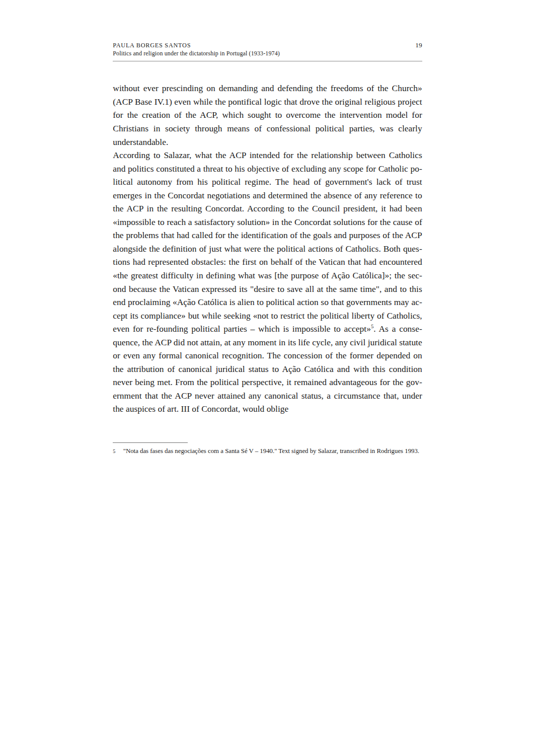Paula Borges Santos
Politics and religion under the dictatorship in Portugal (1933-1974)
19
without ever prescinding on demanding and defending the freedoms of the Church» (ACP Base IV.1) even while the pontifical logic that drove the original religious project for the creation of the ACP, which sought to overcome the intervention model for Christians in society through means of confessional political parties, was clearly understandable.
According to Salazar, what the ACP intended for the relationship between Catholics and politics constituted a threat to his objective of excluding any scope for Catholic political autonomy from his political regime. The head of government's lack of trust emerges in the Concordat negotiations and determined the absence of any reference to the ACP in the resulting Concordat. According to the Council president, it had been «impossible to reach a satisfactory solution» in the Concordat solutions for the cause of the problems that had called for the identification of the goals and purposes of the ACP alongside the definition of just what were the political actions of Catholics. Both questions had represented obstacles: the first on behalf of the Vatican that had encountered «the greatest difficulty in defining what was [the purpose of Ação Católica]»; the second because the Vatican expressed its "desire to save all at the same time", and to this end proclaiming «Ação Católica is alien to political action so that governments may accept its compliance» but while seeking «not to restrict the political liberty of Catholics, even for re-founding political parties – which is impossible to accept»5. As a consequence, the ACP did not attain, at any moment in its life cycle, any civil juridical statute or even any formal canonical recognition. The concession of the former depended on the attribution of canonical juridical status to Ação Católica and with this condition never being met. From the political perspective, it remained advantageous for the government that the ACP never attained any canonical status, a circumstance that, under the auspices of art. III of Concordat, would oblige
5
"Nota das fases das negociações com a Santa Sé V – 1940." Text signed by Salazar, transcribed in Rodrigues 1993.